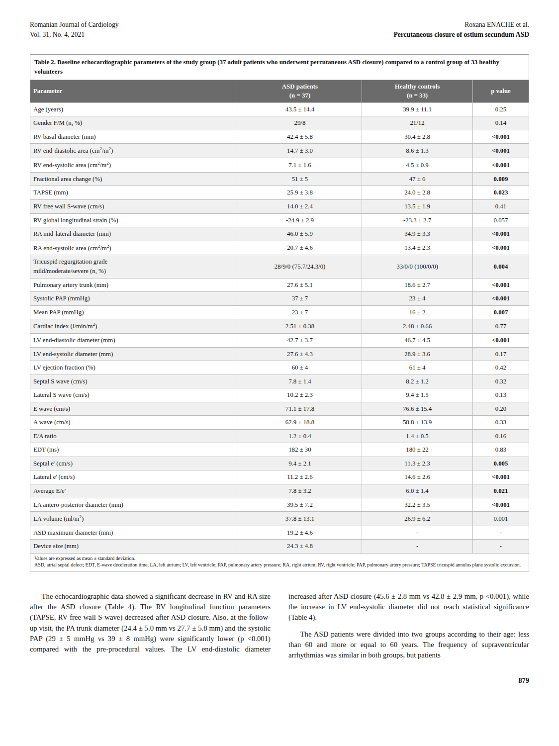Romanian Journal of Cardiology
Vol. 31, No. 4, 2021
Roxana ENACHE et al.
Percutaneous closure of ostium secundum ASD
Table 2. Baseline echocardiographic parameters of the study group (37 adult patients who underwent percutaneous ASD closure) compared to a control group of 33 healthy volunteers
| Parameter | ASD patients (n = 37) | Healthy controls (n = 33) | p value |
| --- | --- | --- | --- |
| Age (years) | 43.5 ± 14.4 | 39.9 ± 11.1 | 0.25 |
| Gender F/M (n, %) | 29/8 | 21/12 | 0.14 |
| RV basal diameter (mm) | 42.4 ± 5.8 | 30.4 ± 2.8 | <0.001 |
| RV end-diastolic area (cm 2 /m 2 ) | 14.7 ± 3.0 | 8.6 ± 1.3 | <0.001 |
| RV end-systolic area (cm 2 /m 2 ) | 7.1 ± 1.6 | 4.5 ± 0.9 | <0.001 |
| Fractional area change (%) | 51 ± 5 | 47 ± 6 | 0.009 |
| TAPSE (mm) | 25.9 ± 3.8 | 24.0 ± 2.8 | 0.023 |
| RV free wall S-wave (cm/s) | 14.0 ± 2.4 | 13.5 ± 1.9 | 0.41 |
| RV global longitudinal strain (%) | -24.9 ± 2.9 | -23.3 ± 2.7 | 0.057 |
| RA mid-lateral diameter (mm) | 46.0 ± 5.9 | 34.9 ± 3.3 | <0.001 |
| RA end-systolic area (cm 2 /m 2 ) | 20.7 ± 4.6 | 13.4 ± 2.3 | <0.001 |
| Tricuspid regurgitation grade mild/moderate/severe (n, %) | 28/9/0 (75.7/24.3/0) | 33/0/0 (100/0/0) | 0.004 |
| Pulmonary artery trunk (mm) | 27.6 ± 5.1 | 18.6 ± 2.7 | <0.001 |
| Systolic PAP (mmHg) | 37 ± 7 | 23 ± 4 | <0.001 |
| Mean PAP (mmHg) | 23 ± 7 | 16 ± 2 | 0.007 |
| Cardiac index (l/min/m 2 ) | 2.51 ± 0.38 | 2.48 ± 0.66 | 0.77 |
| LV end-diastolic diameter (mm) | 42.7 ± 3.7 | 46.7 ± 4.5 | <0.001 |
| LV end-systolic diameter (mm) | 27.6 ± 4.3 | 28.9 ± 3.6 | 0.17 |
| LV ejection fraction (%) | 60 ± 4 | 61 ± 4 | 0.42 |
| Septal S wave (cm/s) | 7.8 ± 1.4 | 8.2 ± 1.2 | 0.32 |
| Lateral S wave (cm/s) | 10.2 ± 2.3 | 9.4 ± 1.5 | 0.13 |
| E wave (cm/s) | 71.1 ± 17.8 | 76.6 ± 15.4 | 0.20 |
| A wave (cm/s) | 62.9 ± 18.8 | 58.8 ± 13.9 | 0.33 |
| E/A ratio | 1.2 ± 0.4 | 1.4 ± 0.5 | 0.16 |
| EDT (ms) | 182 ± 30 | 180 ± 22 | 0.83 |
| Septal e' (cm/s) | 9.4 ± 2.1 | 11.3 ± 2.3 | 0.005 |
| Lateral e' (cm/s) | 11.2 ± 2.6 | 14.6 ± 2.6 | <0.001 |
| Average E/e' | 7.8 ± 3.2 | 6.0 ± 1.4 | 0.021 |
| LA antero-posterior diameter (mm) | 39.5 ± 7.2 | 32.2 ± 3.5 | <0.001 |
| LA volume (ml/m 2 ) | 37.8 ± 13.1 | 26.9 ± 6.2 | 0.001 |
| ASD maximum diameter (mm) | 19.2 ± 4.6 | - | - |
| Device size (mm) | 24.3 ± 4.8 | - | - |
Values are expressed as mean ± standard deviation.
ASD, atrial septal defect; EDT, E-wave deceleration time; LA, left atrium; LV, left ventricle; PAP, pulmonary artery pressure; RA, right atrium; RV, right ventricle; PAP, pulmonary artery pressure; TAPSE tricuspid annulus plane systolic excursion.
The echocardiographic data showed a significant decrease in RV and RA size after the ASD closure (Table 4). The RV longitudinal function parameters (TAPSE, RV free wall S-wave) decreased after ASD closure. Also, at the follow-up visit, the PA trunk diameter (24.4 ± 5.0 mm vs 27.7 ± 5.8 mm) and the systolic PAP (29 ± 5 mmHg vs 39 ± 8 mmHg) were significantly lower (p <0.001) compared with the pre-procedural values. The LV end-diastolic diameter increased after ASD closure (45.6 ± 2.8 mm vs 42.8 ± 2.9 mm, p <0.001), while the increase in LV end-systolic diameter did not reach statistical significance (Table 4).
The ASD patients were divided into two groups according to their age: less than 60 and more or equal to 60 years. The frequency of supraventricular arrhythmias was similar in both groups, but patients
879